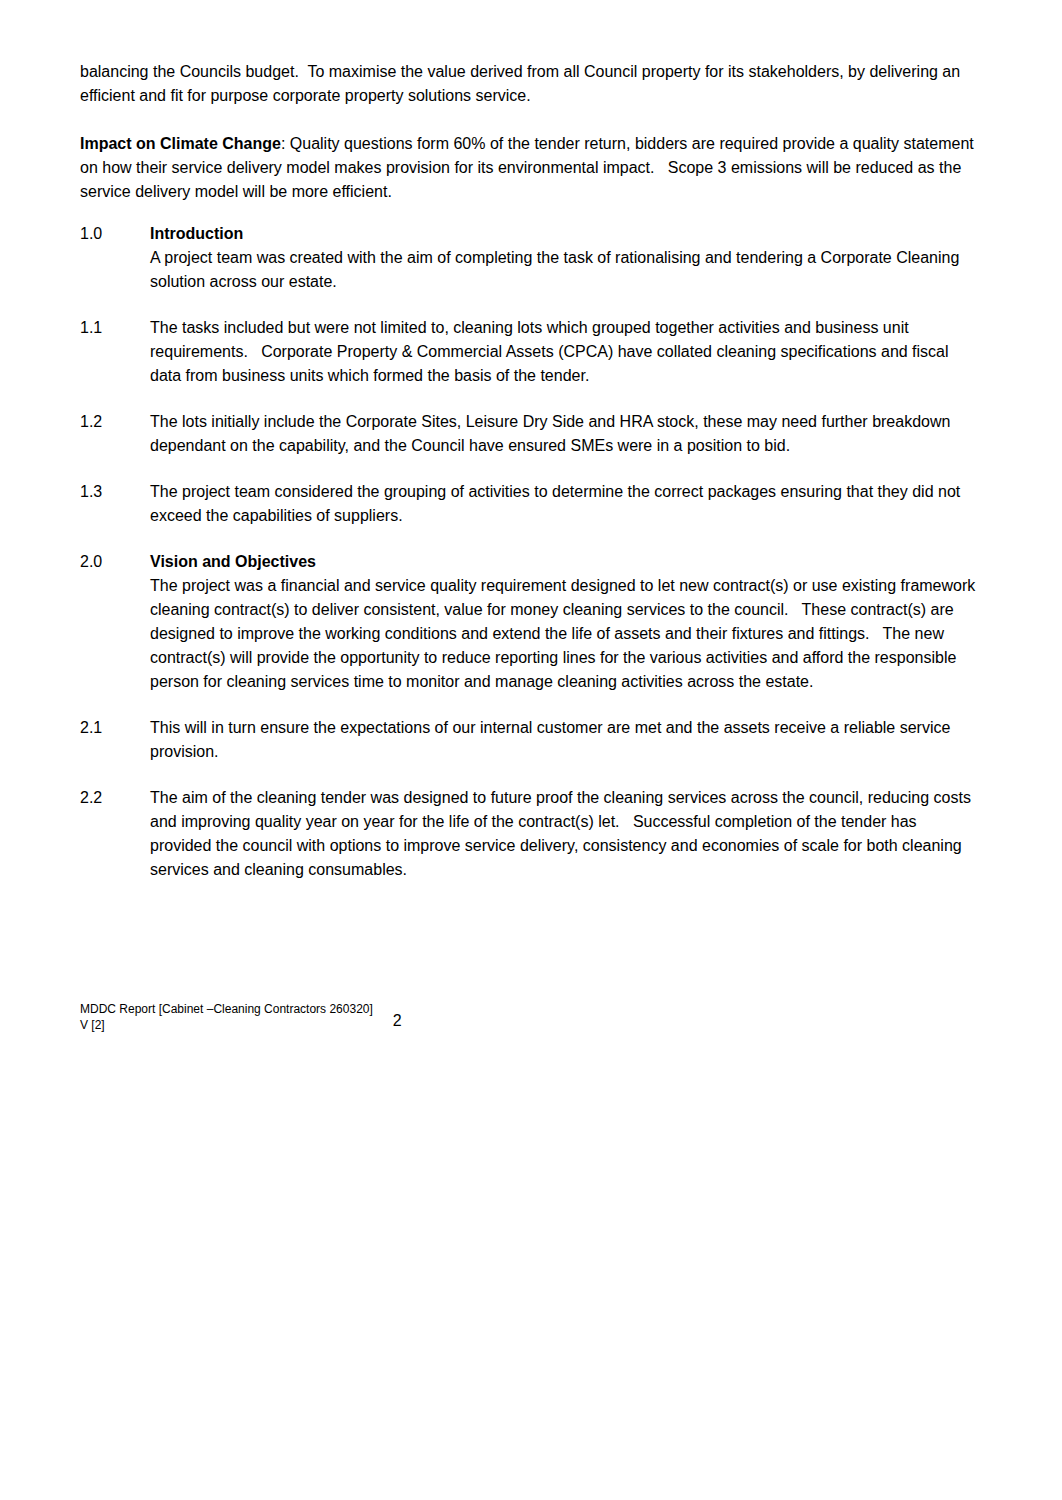balancing the Councils budget. To maximise the value derived from all Council property for its stakeholders, by delivering an efficient and fit for purpose corporate property solutions service.
Impact on Climate Change: Quality questions form 60% of the tender return, bidders are required provide a quality statement on how their service delivery model makes provision for its environmental impact. Scope 3 emissions will be reduced as the service delivery model will be more efficient.
1.0
Introduction
A project team was created with the aim of completing the task of rationalising and tendering a Corporate Cleaning solution across our estate.
1.1
The tasks included but were not limited to, cleaning lots which grouped together activities and business unit requirements. Corporate Property & Commercial Assets (CPCA) have collated cleaning specifications and fiscal data from business units which formed the basis of the tender.
1.2
The lots initially include the Corporate Sites, Leisure Dry Side and HRA stock, these may need further breakdown dependant on the capability, and the Council have ensured SMEs were in a position to bid.
1.3
The project team considered the grouping of activities to determine the correct packages ensuring that they did not exceed the capabilities of suppliers.
2.0
Vision and Objectives
The project was a financial and service quality requirement designed to let new contract(s) or use existing framework cleaning contract(s) to deliver consistent, value for money cleaning services to the council. These contract(s) are designed to improve the working conditions and extend the life of assets and their fixtures and fittings. The new contract(s) will provide the opportunity to reduce reporting lines for the various activities and afford the responsible person for cleaning services time to monitor and manage cleaning activities across the estate.
2.1
This will in turn ensure the expectations of our internal customer are met and the assets receive a reliable service provision.
2.2
The aim of the cleaning tender was designed to future proof the cleaning services across the council, reducing costs and improving quality year on year for the life of the contract(s) let. Successful completion of the tender has provided the council with options to improve service delivery, consistency and economies of scale for both cleaning services and cleaning consumables.
MDDC Report [Cabinet –Cleaning Contractors 260320]
V [2]
2